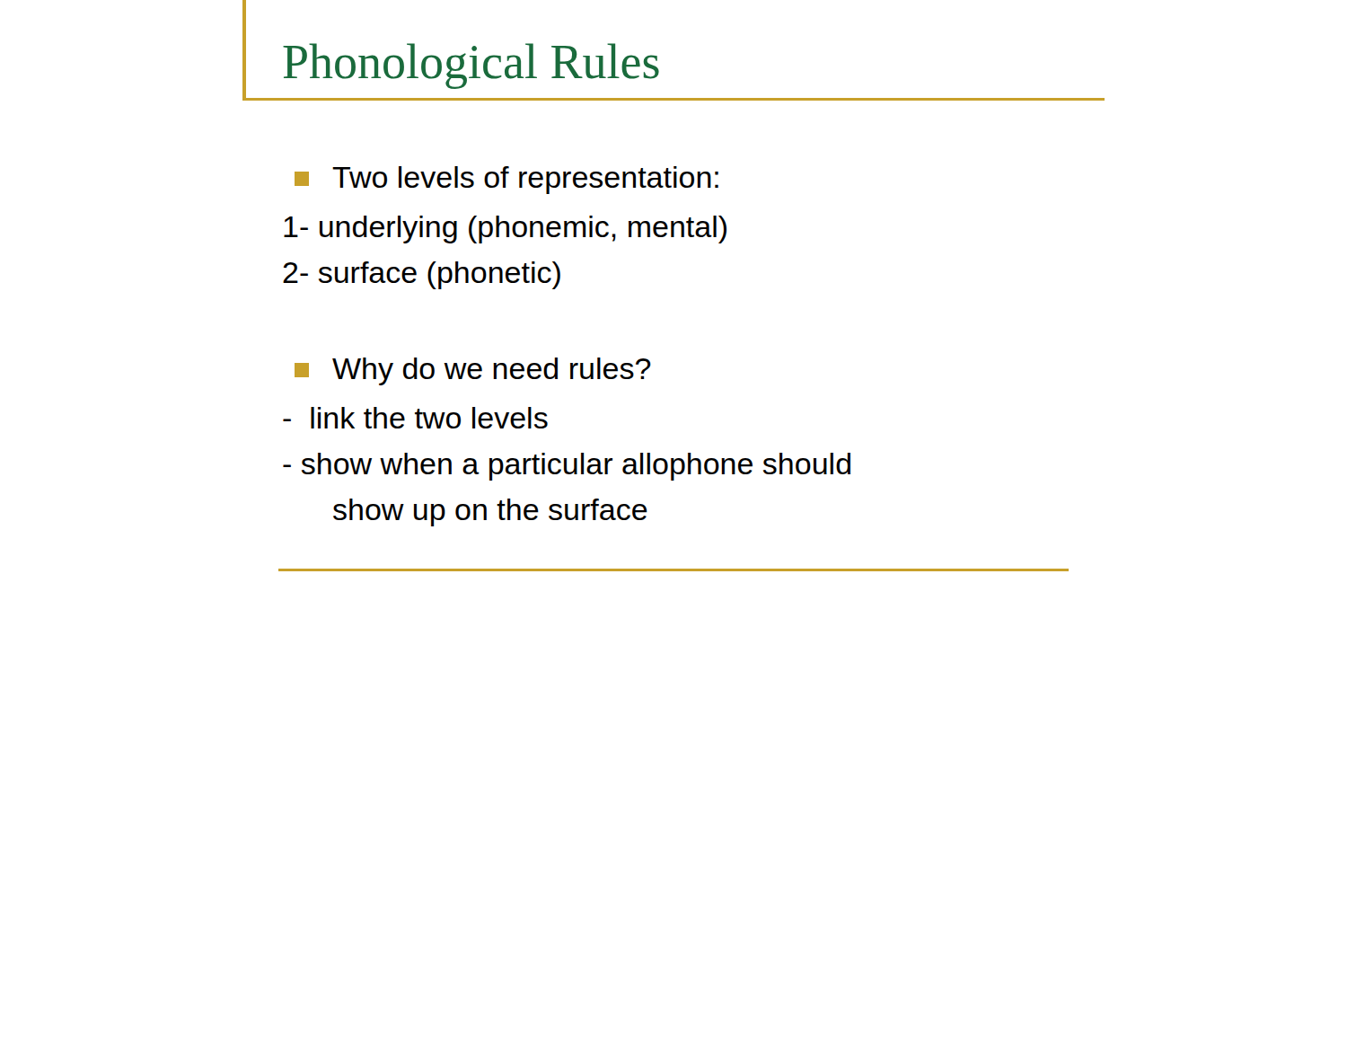Phonological Rules
Two levels of representation:
1- underlying (phonemic, mental)
2- surface (phonetic)
Why do we need rules?
- link the two levels
- show when a particular allophone shouldshow up on the surface